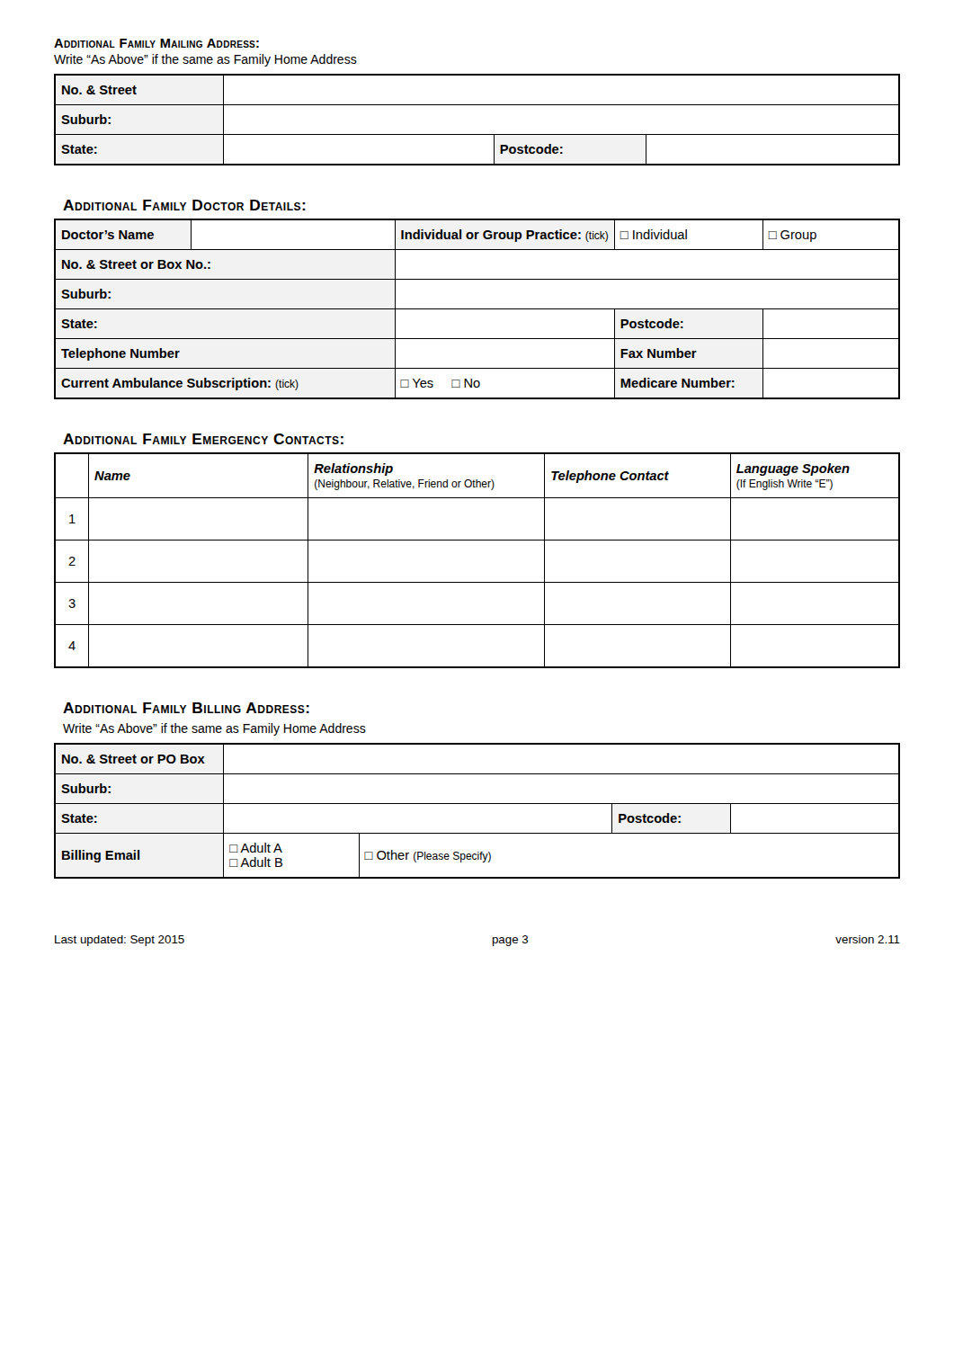Additional Family Mailing Address:
Write “As Above” if the same as Family Home Address
| No. & Street | |
| Suburb: | |
| State: | | Postcode: | |
Additional Family Doctor Details:
| Doctor’s Name | | Individual or Group Practice: (tick) | □ Individual | □ Group |
| No. & Street or Box No.: | |
| Suburb: | |
| State: | | Postcode: | |
| Telephone Number | | Fax Number | |
| Current Ambulance Subscription: (tick) | □ Yes □ No | Medicare Number: | |
Additional Family Emergency Contacts:
| | Name | Relationship (Neighbour, Relative, Friend or Other) | Telephone Contact | Language Spoken (If English Write “E”) |
| 1 | | | | |
| 2 | | | | |
| 3 | | | | |
| 4 | | | | |
Additional Family Billing Address:
Write “As Above” if the same as Family Home Address
| No. & Street or PO Box | |
| Suburb: | |
| State: | | Postcode: | |
| Billing Email | □ Adult A □ Adult B | □ Other (Please Specify) |
Last updated: Sept 2015 page 3 version 2.11